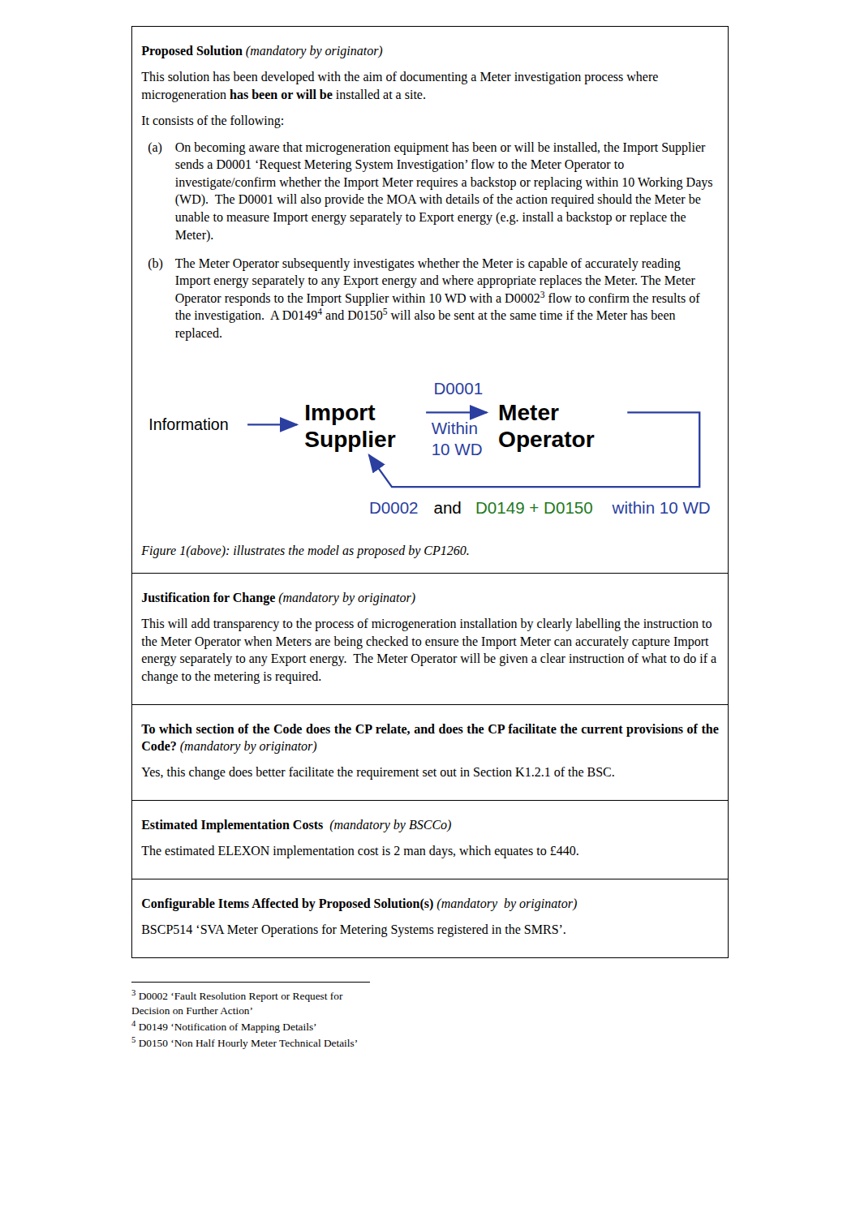| Proposed Solution (mandatory by originator) This solution has been developed with the aim of documenting a Meter investigation process where microgeneration has been or will be installed at a site. It consists of the following: (a) On becoming aware that microgeneration equipment has been or will be installed, the Import Supplier sends a D0001 ‘Request Metering System Investigation’ flow to the Meter Operator to investigate/confirm whether the Import Meter requires a backstop or replacing within 10 Working Days (WD). The D0001 will also provide the MOA with details of the action required should the Meter be unable to measure Import energy separately to Export energy (e.g. install a backstop or replace the Meter). (b) The Meter Operator subsequently investigates whether the Meter is capable of accurately reading Import energy separately to any Export energy and where appropriate replaces the Meter. The Meter Operator responds to the Import Supplier within 10 WD with a D0002 3 flow to confirm the results of the investigation. A D0149 4 and D0150 5 will also be sent at the same time if the Meter has been replaced. Information Import Supplier D0001 Within 10 WD Meter Operator D0002 and D0149 + D0150 within 10 WD Figure 1(above): illustrates the model as proposed by CP1260. |
| Justification for Change (mandatory by originator) This will add transparency to the process of microgeneration installation by clearly labelling the instruction to the Meter Operator when Meters are being checked to ensure the Import Meter can accurately capture Import energy separately to any Export energy. The Meter Operator will be given a clear instruction of what to do if a change to the metering is required. |
| To which section of the Code does the CP relate, and does the CP facilitate the current provisions of the Code? (mandatory by originator) Yes, this change does better facilitate the requirement set out in Section K1.2.1 of the BSC. |
| Estimated Implementation Costs (mandatory by BSCCo) The estimated ELEXON implementation cost is 2 man days, which equates to £440. |
| Configurable Items Affected by Proposed Solution(s) (mandatory by originator) BSCP514 ‘SVA Meter Operations for Metering Systems registered in the SMRS’. |
3 D0002 ‘Fault Resolution Report or Request for Decision on Further Action’
4 D0149 ‘Notification of Mapping Details’
5 D0150 ‘Non Half Hourly Meter Technical Details’